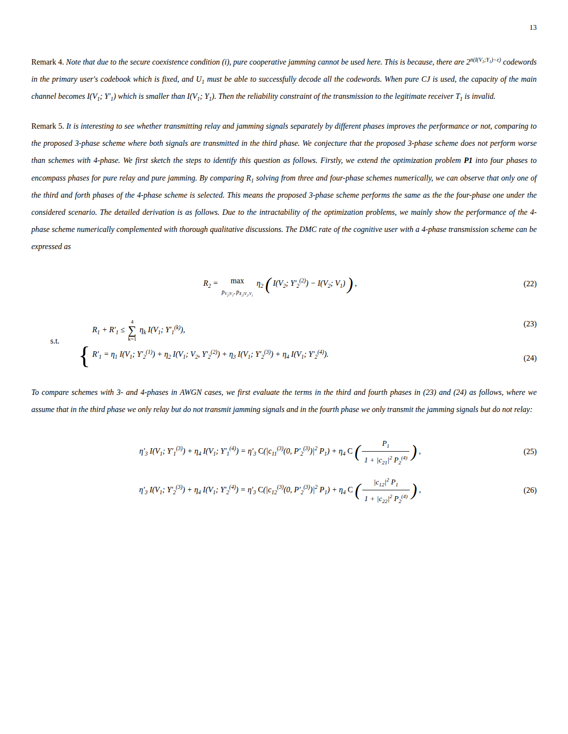13
Remark 4. Note that due to the secure coexistence condition (i), pure cooperative jamming cannot be used here. This is because, there are 2n(I(V1;Y1)−ε) codewords in the primary user's codebook which is fixed, and U1 must be able to successfully decode all the codewords. When pure CJ is used, the capacity of the main channel becomes I(V1; Y′1) which is smaller than I(V1; Y1). Then the reliability constraint of the transmission to the legitimate receiver T1 is invalid.
Remark 5. It is interesting to see whether transmitting relay and jamming signals separately by different phases improves the performance or not, comparing to the proposed 3-phase scheme where both signals are transmitted in the third phase. We conjecture that the proposed 3-phase scheme does not perform worse than schemes with 4-phase. We first sketch the steps to identify this question as follows. Firstly, we extend the optimization problem P1 into four phases to encompass phases for pure relay and pure jamming. By comparing R1 solving from three and four-phase schemes numerically, we can observe that only one of the third and forth phases of the 4-phase scheme is selected. This means the proposed 3-phase scheme performs the same as the the four-phase one under the considered scenario. The detailed derivation is as follows. Due to the intractability of the optimization problems, we mainly show the performance of the 4-phase scheme numerically complemented with thorough qualitative discussions. The DMC rate of the cognitive user with a 4-phase transmission scheme can be expressed as
| | R 2 = max p V 2 /V 1 , p X 2 /V 2 ,V 1 η 2 ( I(V 2 ; Y′ 2 (2) ) − I(V 2 ; V 1 ) ) , | (22) |
| s.t. | { R 1 + R′ 1 ≤ 4 ∑ k=1 η k I(V 1 ; Y′ 1 (k) ), R′ 1 = η 1 I(V 1 ; Y′ 2 (1) ) + η 2 I(V 1 ; V 2 , Y′ 2 (2) ) + η 3 I(V 1 ; Y′ 2 (3) ) + η 4 I(V 1 ; Y′ 2 (4) ). | (23) (24) |
To compare schemes with 3- and 4-phases in AWGN cases, we first evaluate the terms in the third and fourth phases in (23) and (24) as follows, where we assume that in the third phase we only relay but do not transmit jamming signals and in the fourth phase we only transmit the jamming signals but do not relay:
| | η′ 3 I(V 1 ; Y′ 1 (3) ) + η 4 I(V 1 ; Y′ 1 (4) ) = η′ 3 C (/c 11 (3) (0, P′ 2 (3) )/ 2 P 1 ) + η 4 C ( P 1 1 + /c 21 / 2 P 2 (4) ) , | (25) |
| | η′ 3 I(V 1 ; Y′ 2 (3) ) + η 4 I(V 1 ; Y′ 2 (4) ) = η′ 3 C (/c 12 (3) (0, P′ 2 (3) )/ 2 P 1 ) + η 4 C ( /c 12 / 2 P 1 1 + /c 22 / 2 P 2 (4) ) , | (26) |